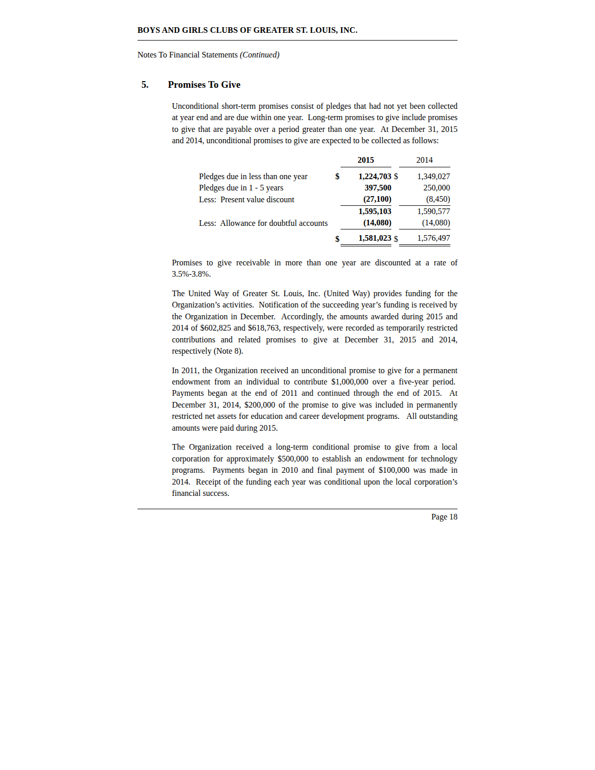BOYS AND GIRLS CLUBS OF GREATER ST. LOUIS, INC.
Notes To Financial Statements (Continued)
5.
Promises To Give
Unconditional short-term promises consist of pledges that had not yet been collected at year end and are due within one year. Long-term promises to give include promises to give that are payable over a period greater than one year. At December 31, 2015 and 2014, unconditional promises to give are expected to be collected as follows:
| | | 2015 | | 2014 |
| --- | --- | --- | --- | --- |
| Pledges due in less than one year | $ | 1,224,703 | $ | 1,349,027 |
| Pledges due in 1 - 5 years | | 397,500 | | 250,000 |
| Less: Present value discount | | (27,100) | | (8,450) |
| | | 1,595,103 | | 1,590,577 |
| Less: Allowance for doubtful accounts | | (14,080) | | (14,080) |
| | $ | 1,581,023 | $ | 1,576,497 |
Promises to give receivable in more than one year are discounted at a rate of 3.5%-3.8%.
The United Way of Greater St. Louis, Inc. (United Way) provides funding for the Organization’s activities. Notification of the succeeding year’s funding is received by the Organization in December. Accordingly, the amounts awarded during 2015 and 2014 of $602,825 and $618,763, respectively, were recorded as temporarily restricted contributions and related promises to give at December 31, 2015 and 2014, respectively (Note 8).
In 2011, the Organization received an unconditional promise to give for a permanent endowment from an individual to contribute $1,000,000 over a five-year period. Payments began at the end of 2011 and continued through the end of 2015. At December 31, 2014, $200,000 of the promise to give was included in permanently restricted net assets for education and career development programs. All outstanding amounts were paid during 2015.
The Organization received a long-term conditional promise to give from a local corporation for approximately $500,000 to establish an endowment for technology programs. Payments began in 2010 and final payment of $100,000 was made in 2014. Receipt of the funding each year was conditional upon the local corporation’s financial success.
Page 18